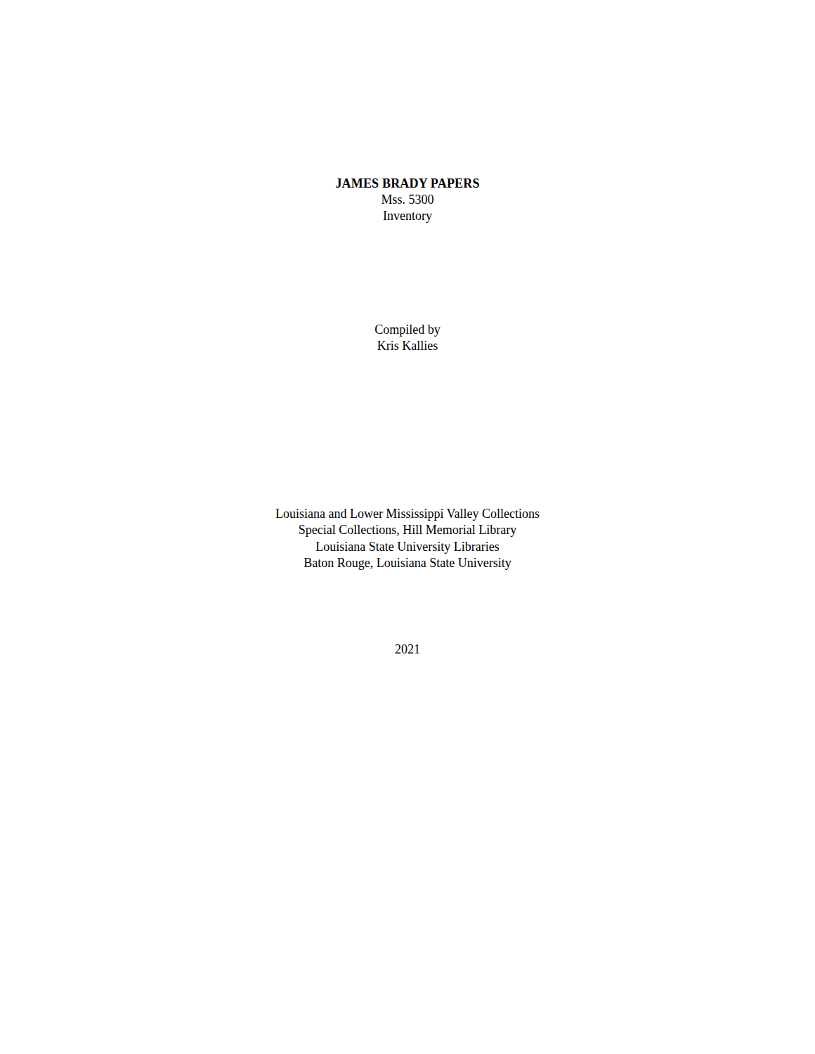JAMES BRADY PAPERS
Mss. 5300
Inventory
Compiled by
Kris Kallies
Louisiana and Lower Mississippi Valley Collections
Special Collections, Hill Memorial Library
Louisiana State University Libraries
Baton Rouge, Louisiana State University
2021